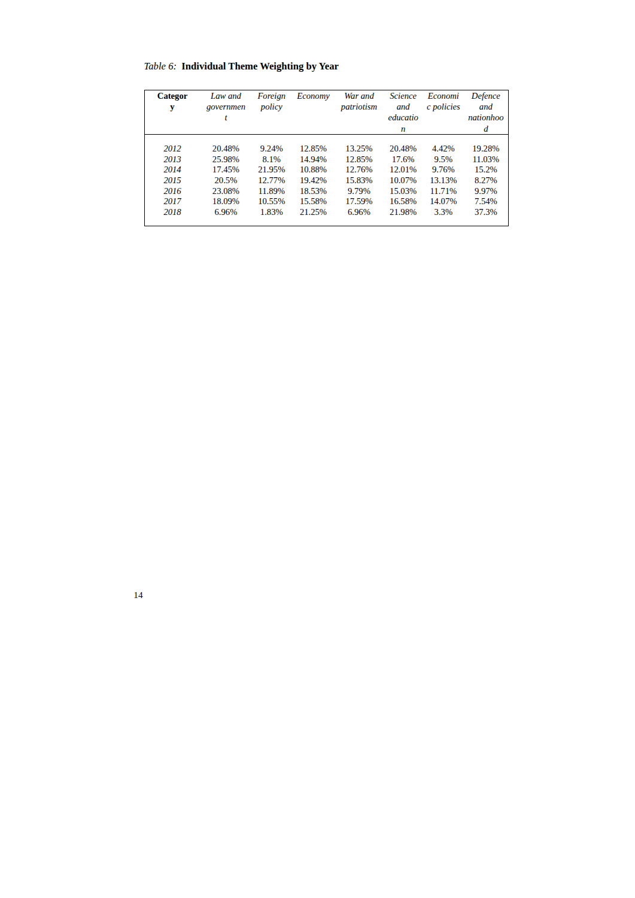Table 6: Individual Theme Weighting by Year
| Categor y | Law and governmen t | Foreign policy | Economy | War and patriotism | Science and educatio n | Economi c policies | Defence and nationhoo d |
| --- | --- | --- | --- | --- | --- | --- | --- |
| 2012 | 20.48% | 9.24% | 12.85% | 13.25% | 20.48% | 4.42% | 19.28% |
| 2013 | 25.98% | 8.1% | 14.94% | 12.85% | 17.6% | 9.5% | 11.03% |
| 2014 | 17.45% | 21.95% | 10.88% | 12.76% | 12.01% | 9.76% | 15.2% |
| 2015 | 20.5% | 12.77% | 19.42% | 15.83% | 10.07% | 13.13% | 8.27% |
| 2016 | 23.08% | 11.89% | 18.53% | 9.79% | 15.03% | 11.71% | 9.97% |
| 2017 | 18.09% | 10.55% | 15.58% | 17.59% | 16.58% | 14.07% | 7.54% |
| 2018 | 6.96% | 1.83% | 21.25% | 6.96% | 21.98% | 3.3% | 37.3% |
14